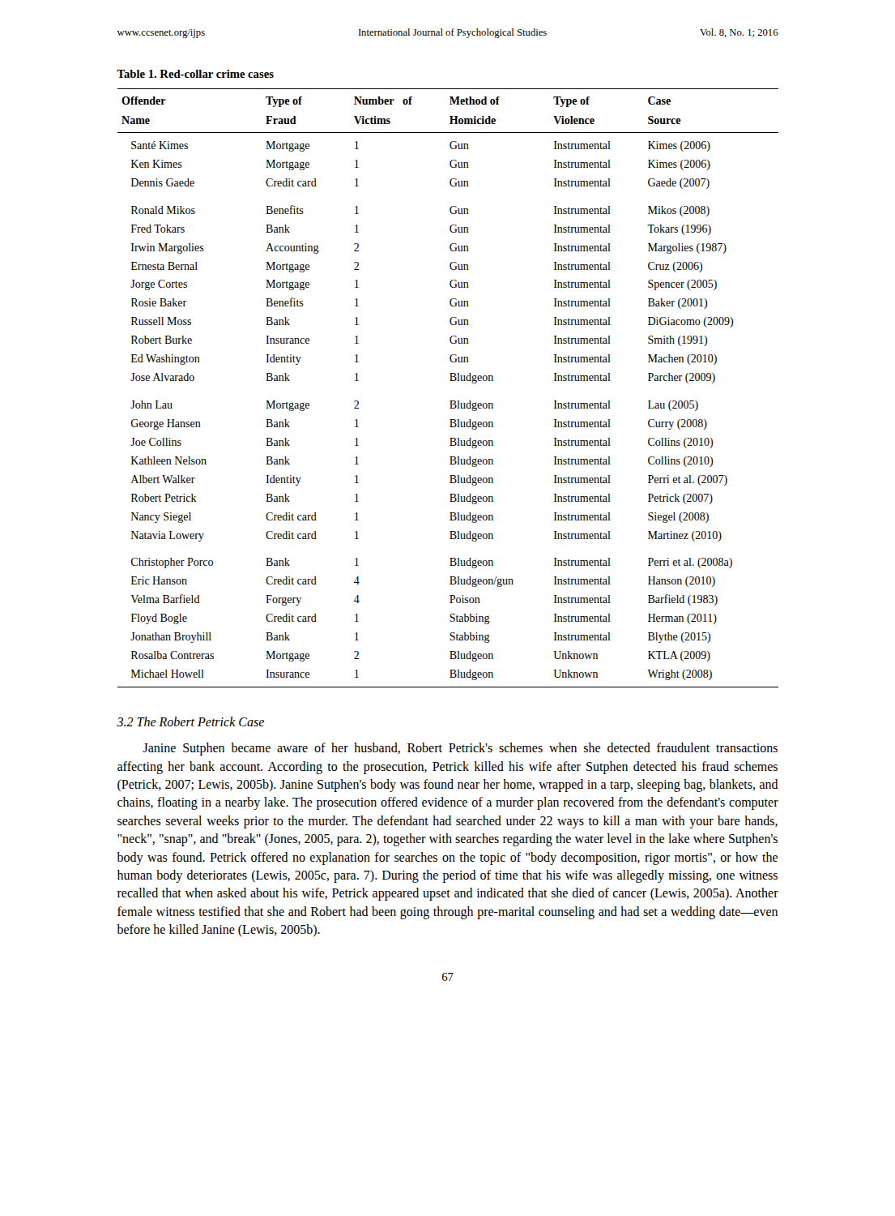www.ccsenet.org/ijps International Journal of Psychological Studies Vol. 8, No. 1; 2016
Table 1. Red-collar crime cases
| Offender | Type of | Number of | Method of | Type of | Case |
| --- | --- | --- | --- | --- | --- |
| Name | Fraud | Victims | Homicide | Violence | Source |
| Santé Kimes | Mortgage | 1 | Gun | Instrumental | Kimes (2006) |
| Ken Kimes | Mortgage | 1 | Gun | Instrumental | Kimes (2006) |
| Dennis Gaede | Credit card | 1 | Gun | Instrumental | Gaede (2007) |
| Ronald Mikos | Benefits | 1 | Gun | Instrumental | Mikos (2008) |
| Fred Tokars | Bank | 1 | Gun | Instrumental | Tokars (1996) |
| Irwin Margolies | Accounting | 2 | Gun | Instrumental | Margolies (1987) |
| Ernesta Bernal | Mortgage | 2 | Gun | Instrumental | Cruz (2006) |
| Jorge Cortes | Mortgage | 1 | Gun | Instrumental | Spencer (2005) |
| Rosie Baker | Benefits | 1 | Gun | Instrumental | Baker (2001) |
| Russell Moss | Bank | 1 | Gun | Instrumental | DiGiacomo (2009) |
| Robert Burke | Insurance | 1 | Gun | Instrumental | Smith (1991) |
| Ed Washington | Identity | 1 | Gun | Instrumental | Machen (2010) |
| Jose Alvarado | Bank | 1 | Bludgeon | Instrumental | Parcher (2009) |
| John Lau | Mortgage | 2 | Bludgeon | Instrumental | Lau (2005) |
| George Hansen | Bank | 1 | Bludgeon | Instrumental | Curry (2008) |
| Joe Collins | Bank | 1 | Bludgeon | Instrumental | Collins (2010) |
| Kathleen Nelson | Bank | 1 | Bludgeon | Instrumental | Collins (2010) |
| Albert Walker | Identity | 1 | Bludgeon | Instrumental | Perri et al. (2007) |
| Robert Petrick | Bank | 1 | Bludgeon | Instrumental | Petrick (2007) |
| Nancy Siegel | Credit card | 1 | Bludgeon | Instrumental | Siegel (2008) |
| Natavia Lowery | Credit card | 1 | Bludgeon | Instrumental | Martinez (2010) |
| Christopher Porco | Bank | 1 | Bludgeon | Instrumental | Perri et al. (2008a) |
| Eric Hanson | Credit card | 4 | Bludgeon/gun | Instrumental | Hanson (2010) |
| Velma Barfield | Forgery | 4 | Poison | Instrumental | Barfield (1983) |
| Floyd Bogle | Credit card | 1 | Stabbing | Instrumental | Herman (2011) |
| Jonathan Broyhill | Bank | 1 | Stabbing | Instrumental | Blythe (2015) |
| Rosalba Contreras | Mortgage | 2 | Bludgeon | Unknown | KTLA (2009) |
| Michael Howell | Insurance | 1 | Bludgeon | Unknown | Wright (2008) |
3.2 The Robert Petrick Case
Janine Sutphen became aware of her husband, Robert Petrick's schemes when she detected fraudulent transactions affecting her bank account. According to the prosecution, Petrick killed his wife after Sutphen detected his fraud schemes (Petrick, 2007; Lewis, 2005b). Janine Sutphen's body was found near her home, wrapped in a tarp, sleeping bag, blankets, and chains, floating in a nearby lake. The prosecution offered evidence of a murder plan recovered from the defendant's computer searches several weeks prior to the murder. The defendant had searched under 22 ways to kill a man with your bare hands, "neck", "snap", and "break" (Jones, 2005, para. 2), together with searches regarding the water level in the lake where Sutphen's body was found. Petrick offered no explanation for searches on the topic of "body decomposition, rigor mortis", or how the human body deteriorates (Lewis, 2005c, para. 7). During the period of time that his wife was allegedly missing, one witness recalled that when asked about his wife, Petrick appeared upset and indicated that she died of cancer (Lewis, 2005a). Another female witness testified that she and Robert had been going through pre-marital counseling and had set a wedding date—even before he killed Janine (Lewis, 2005b).
67